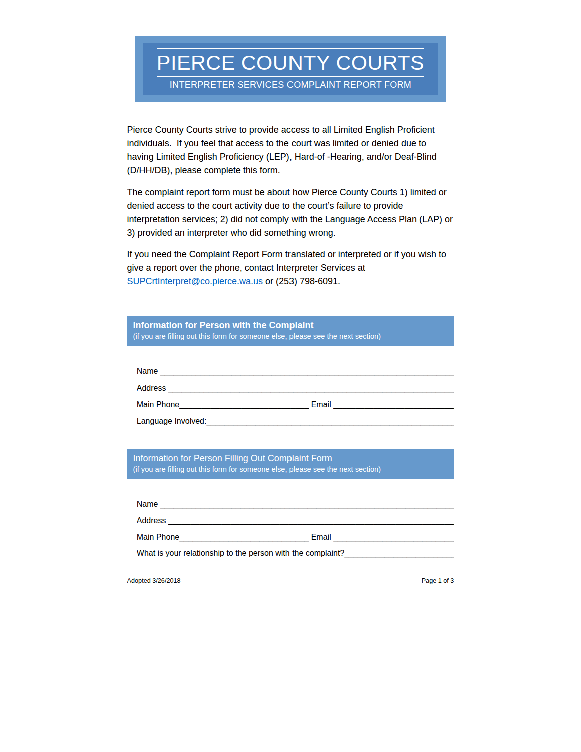PIERCE COUNTY COURTS
INTERPRETER SERVICES COMPLAINT REPORT FORM
Pierce County Courts strive to provide access to all Limited English Proficient individuals. If you feel that access to the court was limited or denied due to having Limited English Proficiency (LEP), Hard-of -Hearing, and/or Deaf-Blind (D/HH/DB), please complete this form.
The complaint report form must be about how Pierce County Courts 1) limited or denied access to the court activity due to the court’s failure to provide interpretation services; 2) did not comply with the Language Access Plan (LAP) or 3) provided an interpreter who did something wrong.
If you need the Complaint Report Form translated or interpreted or if you wish to give a report over the phone, contact Interpreter Services at SUPCrtInterpret@co.pierce.wa.us or (253) 798-6091.
Information for Person with the Complaint
(if you are filling out this form for someone else, please see the next section)
Name _______________________________________________________________________________________
Address _____________________________________________________________________________________
Main Phone_____________________________ Email _______________________________________________
Language Involved:_______________________________________________________________________________
Information for Person Filling Out Complaint Form
(if you are filling out this form for someone else, please see the next section)
Name _______________________________________________________________________________________
Address _____________________________________________________________________________________
Main Phone_____________________________ Email _______________________________________________
What is your relationship to the person with the complaint?_____________________________________________
Adopted 3/26/2018
Page 1 of 3